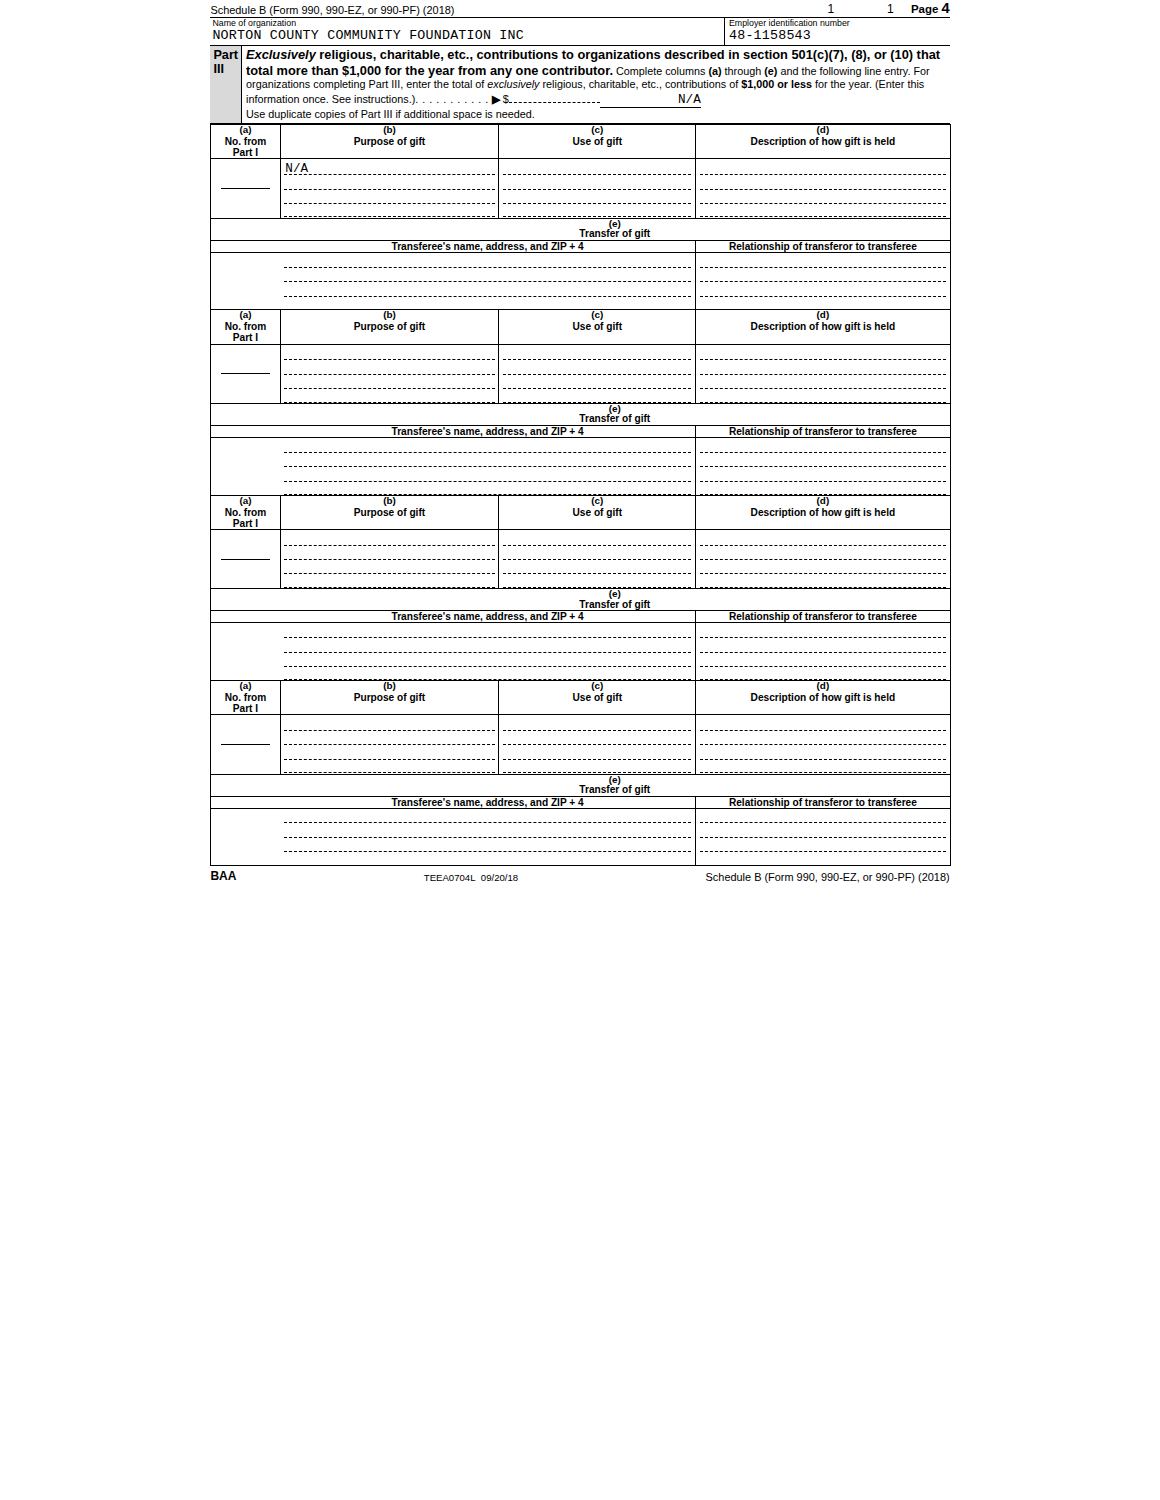Schedule B (Form 990, 990-EZ, or 990-PF) (2018)
1 1
Page 4
Name of organization NORTON COUNTY COMMUNITY FOUNDATION INC
Employer identification number 48-1158543
Part III
Exclusively religious, charitable, etc., contributions to organizations described in section 501(c)(7), (8), or (10) that total more than $1,000 for the year from any one contributor. Complete columns (a) through (e) and the following line entry. For organizations completing Part III, enter the total of exclusively religious, charitable, etc., contributions of $1,000 or less for the year. (Enter this information once. See instructions.). . . . . . . . . . . ▶ $ N/A
Use duplicate copies of Part III if additional space is needed.
| (a) No. from Part I | (b) Purpose of gift | (c) Use of gift | (d) Description of how gift is held |
| | N/A | | |
| | (e) Transfer of gift |
| | Transferee's name, address, and ZIP + 4 | Relationship of transferor to transferee |
| (a) No. from Part I | (b) Purpose of gift | (c) Use of gift | (d) Description of how gift is held |
| | (e) Transfer of gift |
| | Transferee's name, address, and ZIP + 4 | Relationship of transferor to transferee |
| (a) No. from Part I | (b) Purpose of gift | (c) Use of gift | (d) Description of how gift is held |
| | (e) Transfer of gift |
| | Transferee's name, address, and ZIP + 4 | Relationship of transferor to transferee |
| (a) No. from Part I | (b) Purpose of gift | (c) Use of gift | (d) Description of how gift is held |
| | (e) Transfer of gift |
| | Transferee's name, address, and ZIP + 4 | Relationship of transferor to transferee |
BAA
TEEA0704L 09/20/18
Schedule B (Form 990, 990-EZ, or 990-PF) (2018)